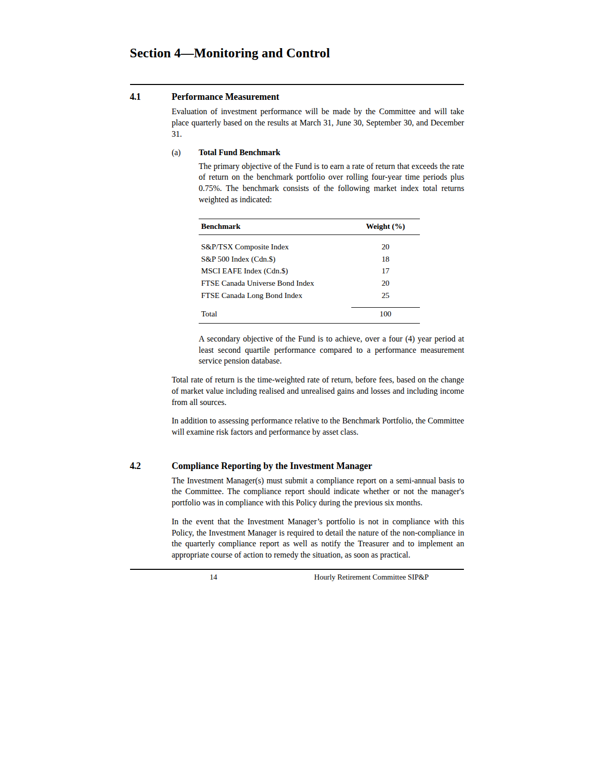Section 4—Monitoring and Control
4.1
Performance Measurement
Evaluation of investment performance will be made by the Committee and will take place quarterly based on the results at March 31, June 30, September 30, and December 31.
(a)
Total Fund Benchmark
The primary objective of the Fund is to earn a rate of return that exceeds the rate of return on the benchmark portfolio over rolling four-year time periods plus 0.75%. The benchmark consists of the following market index total returns weighted as indicated:
| Benchmark | Weight (%) |
| --- | --- |
| S&P/TSX Composite Index | 20 |
| S&P 500 Index (Cdn.$) | 18 |
| MSCI EAFE Index (Cdn.$) | 17 |
| FTSE Canada Universe Bond Index | 20 |
| FTSE Canada Long Bond Index | 25 |
| Total | 100 |
A secondary objective of the Fund is to achieve, over a four (4) year period at least second quartile performance compared to a performance measurement service pension database.
Total rate of return is the time-weighted rate of return, before fees, based on the change of market value including realised and unrealised gains and losses and including income from all sources.
In addition to assessing performance relative to the Benchmark Portfolio, the Committee will examine risk factors and performance by asset class.
4.2
Compliance Reporting by the Investment Manager
The Investment Manager(s) must submit a compliance report on a semi-annual basis to the Committee. The compliance report should indicate whether or not the manager's portfolio was in compliance with this Policy during the previous six months.
In the event that the Investment Manager’s portfolio is not in compliance with this Policy, the Investment Manager is required to detail the nature of the non-compliance in the quarterly compliance report as well as notify the Treasurer and to implement an appropriate course of action to remedy the situation, as soon as practical.
14
Hourly Retirement Committee SIP&P